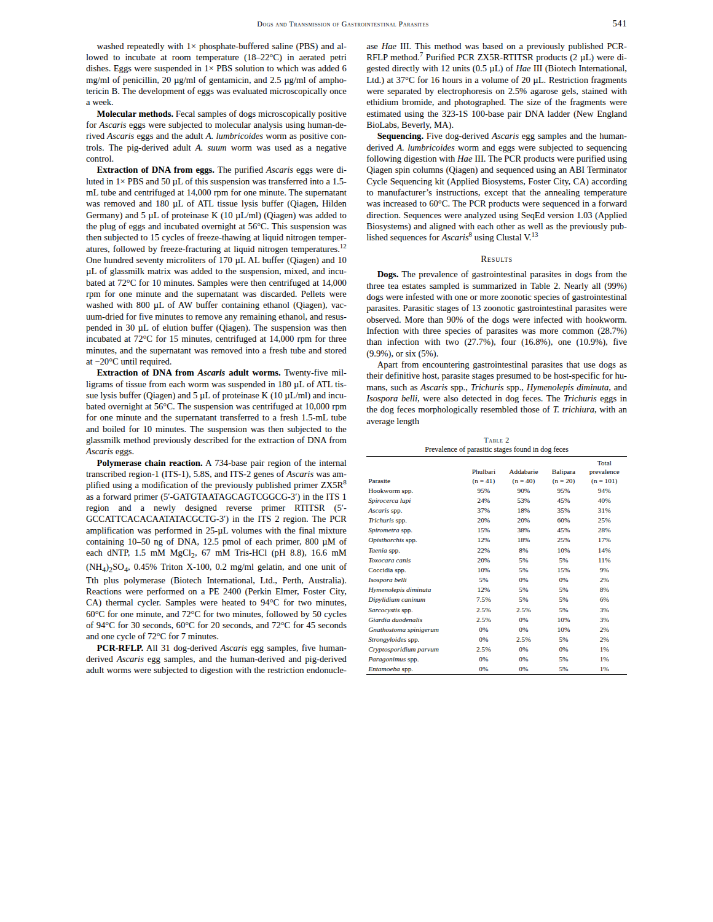Dogs and Transmission of Gastrointestinal Parasites
541
washed repeatedly with 1× phosphate-buffered saline (PBS) and allowed to incubate at room temperature (18–22°C) in aerated petri dishes. Eggs were suspended in 1× PBS solution to which was added 6 mg/ml of penicillin, 20 µg/ml of gentamicin, and 2.5 µg/ml of amphotericin B. The development of eggs was evaluated microscopically once a week.
Molecular methods. Fecal samples of dogs microscopically positive for Ascaris eggs were subjected to molecular analysis using human-derived Ascaris eggs and the adult A. lumbricoides worm as positive controls. The pig-derived adult A. suum worm was used as a negative control.
Extraction of DNA from eggs. The purified Ascaris eggs were diluted in 1× PBS and 50 µL of this suspension was transferred into a 1.5-mL tube and centrifuged at 14,000 rpm for one minute. The supernatant was removed and 180 µL of ATL tissue lysis buffer (Qiagen, Hilden Germany) and 5 µL of proteinase K (10 µL/ml) (Qiagen) was added to the plug of eggs and incubated overnight at 56°C. This suspension was then subjected to 15 cycles of freeze-thawing at liquid nitrogen temperatures, followed by freeze-fracturing at liquid nitrogen temperatures.12 One hundred seventy microliters of 170 µL AL buffer (Qiagen) and 10 µL of glassmilk matrix was added to the suspension, mixed, and incubated at 72°C for 10 minutes. Samples were then centrifuged at 14,000 rpm for one minute and the supernatant was discarded. Pellets were washed with 800 µL of AW buffer containing ethanol (Qiagen), vacuum-dried for five minutes to remove any remaining ethanol, and resuspended in 30 µL of elution buffer (Qiagen). The suspension was then incubated at 72°C for 15 minutes, centrifuged at 14,000 rpm for three minutes, and the supernatant was removed into a fresh tube and stored at −20°C until required.
Extraction of DNA from Ascaris adult worms. Twenty-five milligrams of tissue from each worm was suspended in 180 µL of ATL tissue lysis buffer (Qiagen) and 5 µL of proteinase K (10 µL/ml) and incubated overnight at 56°C. The suspension was centrifuged at 10,000 rpm for one minute and the supernatant transferred to a fresh 1.5-mL tube and boiled for 10 minutes. The suspension was then subjected to the glassmilk method previously described for the extraction of DNA from Ascaris eggs.
Polymerase chain reaction. A 734-base pair region of the internal transcribed region-1 (ITS-1), 5.8S, and ITS-2 genes of Ascaris was amplified using a modification of the previously published primer ZX5R8 as a forward primer (5′-GATGTAATAGCAGTCGGCG-3′) in the ITS 1 region and a newly designed reverse primer RTITSR (5′-GCCATTCACACAATATACGCTG-3′) in the ITS 2 region. The PCR amplification was performed in 25-µL volumes with the final mixture containing 10–50 ng of DNA, 12.5 pmol of each primer, 800 µM of each dNTP, 1.5 mM MgCl2, 67 mM Tris-HCl (pH 8.8), 16.6 mM (NH4)2SO4, 0.45% Triton X-100, 0.2 mg/ml gelatin, and one unit of Tth plus polymerase (Biotech International, Ltd., Perth, Australia). Reactions were performed on a PE 2400 (Perkin Elmer, Foster City, CA) thermal cycler. Samples were heated to 94°C for two minutes, 60°C for one minute, and 72°C for two minutes, followed by 50 cycles of 94°C for 30 seconds, 60°C for 20 seconds, and 72°C for 45 seconds and one cycle of 72°C for 7 minutes.
PCR-RFLP. All 31 dog-derived Ascaris egg samples, five human-derived Ascaris egg samples, and the human-derived and pig-derived adult worms were subjected to digestion with the restriction endonuclease Hae III. This method was based on a previously published PCR-RFLP method.7 Purified PCR ZX5R-RTITSR products (2 µL) were digested directly with 12 units (0.5 µL) of Hae III (Biotech International, Ltd.) at 37°C for 16 hours in a volume of 20 µL. Restriction fragments were separated by electrophoresis on 2.5% agarose gels, stained with ethidium bromide, and photographed. The size of the fragments were estimated using the 323-1S 100-base pair DNA ladder (New England BioLabs, Beverly, MA).
Sequencing. Five dog-derived Ascaris egg samples and the human-derived A. lumbricoides worm and eggs were subjected to sequencing following digestion with Hae III. The PCR products were purified using Qiagen spin columns (Qiagen) and sequenced using an ABI Terminator Cycle Sequencing kit (Applied Biosystems, Foster City, CA) according to manufacturer’s instructions, except that the annealing temperature was increased to 60°C. The PCR products were sequenced in a forward direction. Sequences were analyzed using SeqEd version 1.03 (Applied Biosystems) and aligned with each other as well as the previously published sequences for Ascaris8 using Clustal V.13
Results
Dogs. The prevalence of gastrointestinal parasites in dogs from the three tea estates sampled is summarized in Table 2. Nearly all (99%) dogs were infested with one or more zoonotic species of gastrointestinal parasites. Parasitic stages of 13 zoonotic gastrointestinal parasites were observed. More than 90% of the dogs were infected with hookworm. Infection with three species of parasites was more common (28.7%) than infection with two (27.7%), four (16.8%), one (10.9%), five (9.9%), or six (5%).
Apart from encountering gastrointestinal parasites that use dogs as their definitive host, parasite stages presumed to be host-specific for humans, such as Ascaris spp., Trichuris spp., Hymenolepis diminuta, and Isospora belli, were also detected in dog feces. The Trichuris eggs in the dog feces morphologically resembled those of T. trichiura, with an average length
Table 2 Prevalence of parasitic stages found in dog feces
| Parasite | Phulbari (n = 41) | Addabarie (n = 40) | Balipara (n = 20) | Total prevalence (n = 101) |
| --- | --- | --- | --- | --- |
| Hookworm spp. | 95% | 90% | 95% | 94% |
| Spirocerca lupi | 24% | 53% | 45% | 40% |
| Ascaris spp. | 37% | 18% | 35% | 31% |
| Trichuris spp. | 20% | 20% | 60% | 25% |
| Spirometra spp. | 15% | 38% | 45% | 28% |
| Opisthorchis spp. | 12% | 18% | 25% | 17% |
| Taenia spp. | 22% | 8% | 10% | 14% |
| Toxocara canis | 20% | 5% | 5% | 11% |
| Coccidia spp. | 10% | 5% | 15% | 9% |
| Isospora belli | 5% | 0% | 0% | 2% |
| Hymenolepis diminuta | 12% | 5% | 5% | 8% |
| Dipylidium caninum | 7.5% | 5% | 5% | 6% |
| Sarcocystis spp. | 2.5% | 2.5% | 5% | 3% |
| Giardia duodenalis | 2.5% | 0% | 10% | 3% |
| Gnathostoma spinigerum | 0% | 0% | 10% | 2% |
| Strongyloides spp. | 0% | 2.5% | 5% | 2% |
| Cryptosporidium parvum | 2.5% | 0% | 0% | 1% |
| Paragonimus spp. | 0% | 0% | 5% | 1% |
| Entamoeba spp. | 0% | 0% | 5% | 1% |